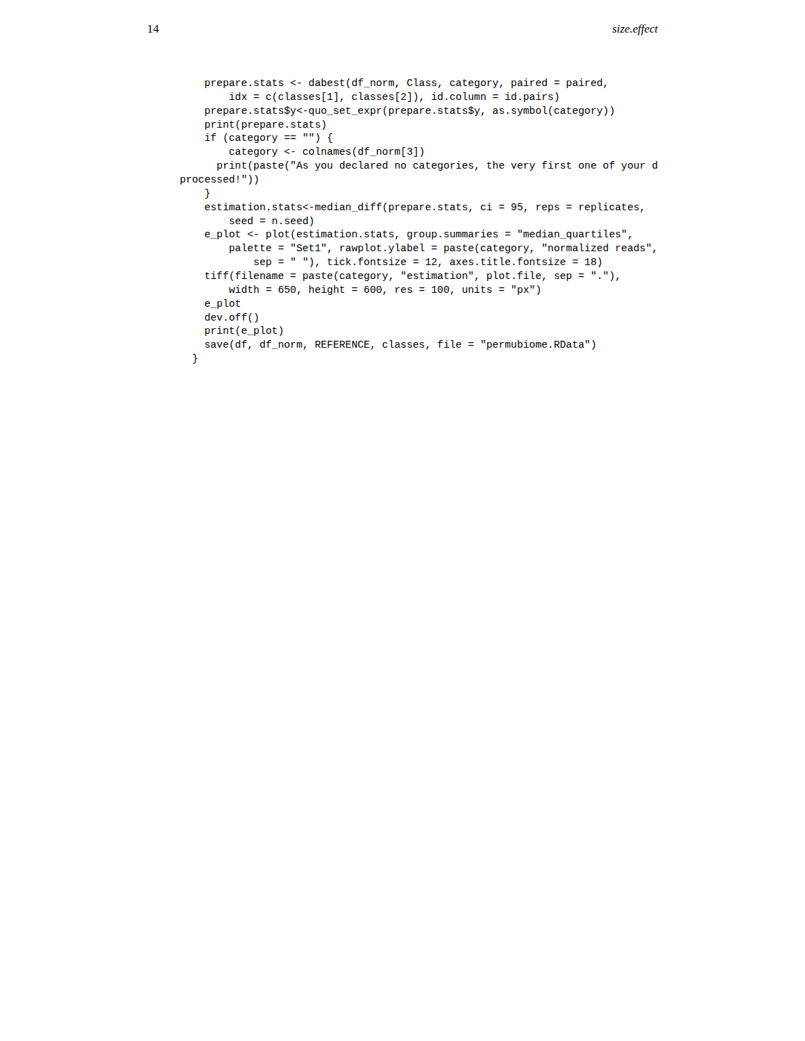14 size.effect
    prepare.stats <- dabest(df_norm, Class, category, paired = paired,
        idx = c(classes[1], classes[2]), id.column = id.pairs)
    prepare.stats$y<-quo_set_expr(prepare.stats$y, as.symbol(category))
    print(prepare.stats)
    if (category == "") {
        category <- colnames(df_norm[3])
      print(paste("As you declared no categories, the very first one of your dataset will be
processed!"))
    }
    estimation.stats<-median_diff(prepare.stats, ci = 95, reps = replicates,
        seed = n.seed)
    e_plot <- plot(estimation.stats, group.summaries = "median_quartiles",
        palette = "Set1", rawplot.ylabel = paste(category, "normalized reads",
            sep = " "), tick.fontsize = 12, axes.title.fontsize = 18)
    tiff(filename = paste(category, "estimation", plot.file, sep = "."),
        width = 650, height = 600, res = 100, units = "px")
    e_plot
    dev.off()
    print(e_plot)
    save(df, df_norm, REFERENCE, classes, file = "permubiome.RData")
  }